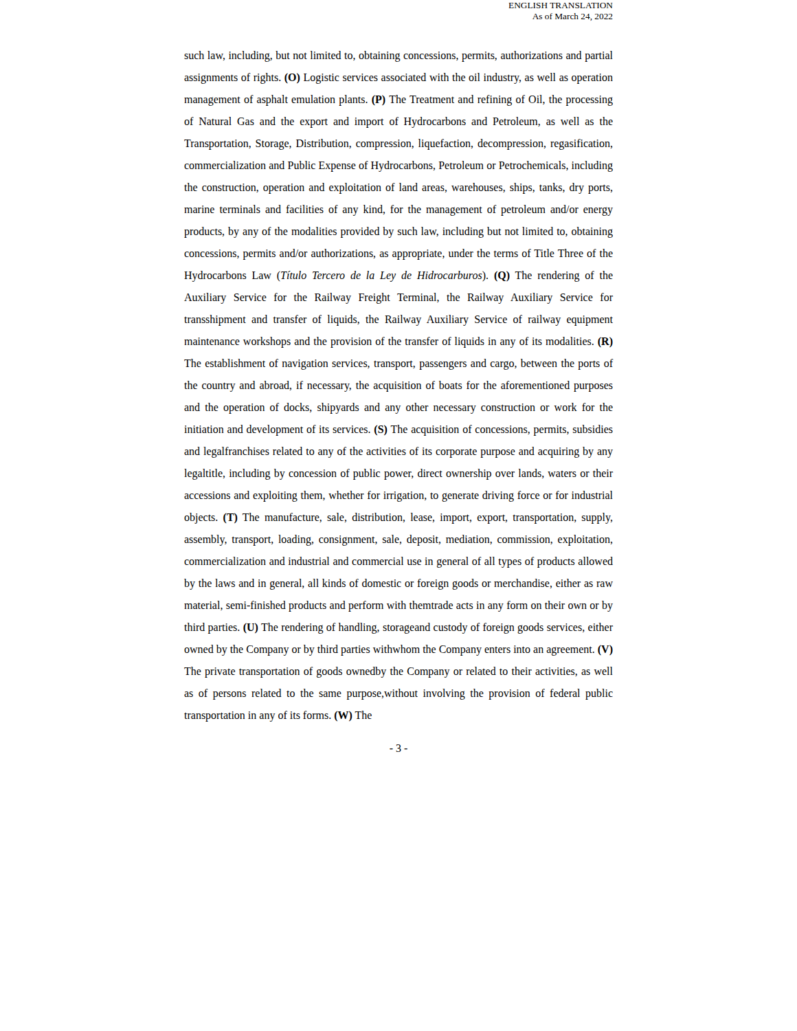ENGLISH TRANSLATION As of March 24, 2022
such law, including, but not limited to, obtaining concessions, permits, authorizations and partial assignments of rights. (O) Logistic services associated with the oil industry, as well as operation management of asphalt emulation plants. (P) The Treatment and refining of Oil, the processing of Natural Gas and the export and import of Hydrocarbons and Petroleum, as well as the Transportation, Storage, Distribution, compression, liquefaction, decompression, regasification, commercialization and Public Expense of Hydrocarbons, Petroleum or Petrochemicals, including the construction, operation and exploitation of land areas, warehouses, ships, tanks, dry ports, marine terminals and facilities of any kind, for the management of petroleum and/or energy products, by any of the modalities provided by such law, including but not limited to, obtaining concessions, permits and/or authorizations, as appropriate, under the terms of Title Three of the Hydrocarbons Law (Título Tercero de la Ley de Hidrocarburos). (Q) The rendering of the Auxiliary Service for the Railway Freight Terminal, the Railway Auxiliary Service for transshipment and transfer of liquids, the Railway Auxiliary Service of railway equipment maintenance workshops and the provision of the transfer of liquids in any of its modalities. (R) The establishment of navigation services, transport, passengers and cargo, between the ports of the country and abroad, if necessary, the acquisition of boats for the aforementioned purposes and the operation of docks, shipyards and any other necessary construction or work for the initiation and development of its services. (S) The acquisition of concessions, permits, subsidies and legalfranchises related to any of the activities of its corporate purpose and acquiring by any legaltitle, including by concession of public power, direct ownership over lands, waters or their accessions and exploiting them, whether for irrigation, to generate driving force or for industrial objects. (T) The manufacture, sale, distribution, lease, import, export, transportation, supply, assembly, transport, loading, consignment, sale, deposit, mediation, commission, exploitation, commercialization and industrial and commercial use in general of all types of products allowed by the laws and in general, all kinds of domestic or foreign goods or merchandise, either as raw material, semi-finished products and perform with themtrade acts in any form on their own or by third parties. (U) The rendering of handling, storageand custody of foreign goods services, either owned by the Company or by third parties withwhom the Company enters into an agreement. (V) The private transportation of goods ownedby the Company or related to their activities, as well as of persons related to the same purpose,without involving the provision of federal public transportation in any of its forms. (W) The
- 3 -